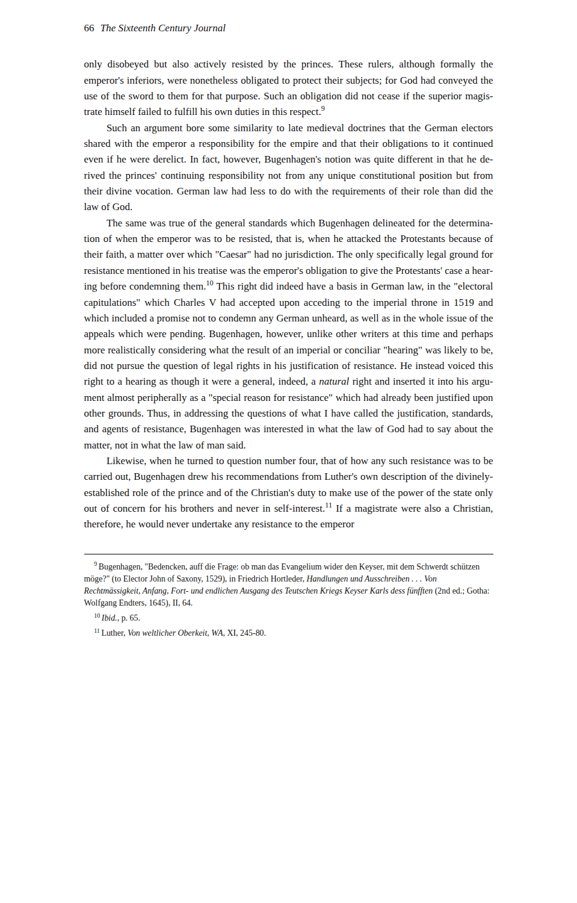66 The Sixteenth Century Journal
only disobeyed but also actively resisted by the princes. These rulers, although formally the emperor's inferiors, were nonetheless obligated to protect their subjects; for God had conveyed the use of the sword to them for that purpose. Such an obligation did not cease if the superior magistrate himself failed to fulfill his own duties in this respect.9
Such an argument bore some similarity to late medieval doctrines that the German electors shared with the emperor a responsibility for the empire and that their obligations to it continued even if he were derelict. In fact, however, Bugenhagen's notion was quite different in that he derived the princes' continuing responsibility not from any unique constitutional position but from their divine vocation. German law had less to do with the requirements of their role than did the law of God.
The same was true of the general standards which Bugenhagen delineated for the determination of when the emperor was to be resisted, that is, when he attacked the Protestants because of their faith, a matter over which "Caesar" had no jurisdiction. The only specifically legal ground for resistance mentioned in his treatise was the emperor's obligation to give the Protestants' case a hearing before condemning them.10 This right did indeed have a basis in German law, in the "electoral capitulations" which Charles V had accepted upon acceding to the imperial throne in 1519 and which included a promise not to condemn any German unheard, as well as in the whole issue of the appeals which were pending. Bugenhagen, however, unlike other writers at this time and perhaps more realistically considering what the result of an imperial or conciliar "hearing" was likely to be, did not pursue the question of legal rights in his justification of resistance. He instead voiced this right to a hearing as though it were a general, indeed, a natural right and inserted it into his argument almost peripherally as a "special reason for resistance" which had already been justified upon other grounds. Thus, in addressing the questions of what I have called the justification, standards, and agents of resistance, Bugenhagen was interested in what the law of God had to say about the matter, not in what the law of man said.
Likewise, when he turned to question number four, that of how any such resistance was to be carried out, Bugenhagen drew his recommendations from Luther's own description of the divinely-established role of the prince and of the Christian's duty to make use of the power of the state only out of concern for his brothers and never in self-interest.11 If a magistrate were also a Christian, therefore, he would never undertake any resistance to the emperor
9Bugenhagen, "Bedencken, auff die Frage: ob man das Evangelium wider den Keyser, mit dem Schwerdt schützen möge?" (to Elector John of Saxony, 1529), in Friedrich Hortleder, Handlungen und Ausschreiben . . . Von Rechtmässigkeit, Anfang, Fort- und endlichen Ausgang des Teutschen Kriegs Keyser Karls dess fünfften (2nd ed.; Gotha: Wolfgang Endters, 1645), II, 64.
10Ibid., p. 65.
11Luther, Von weltlicher Oberkeit, WA, XI, 245-80.